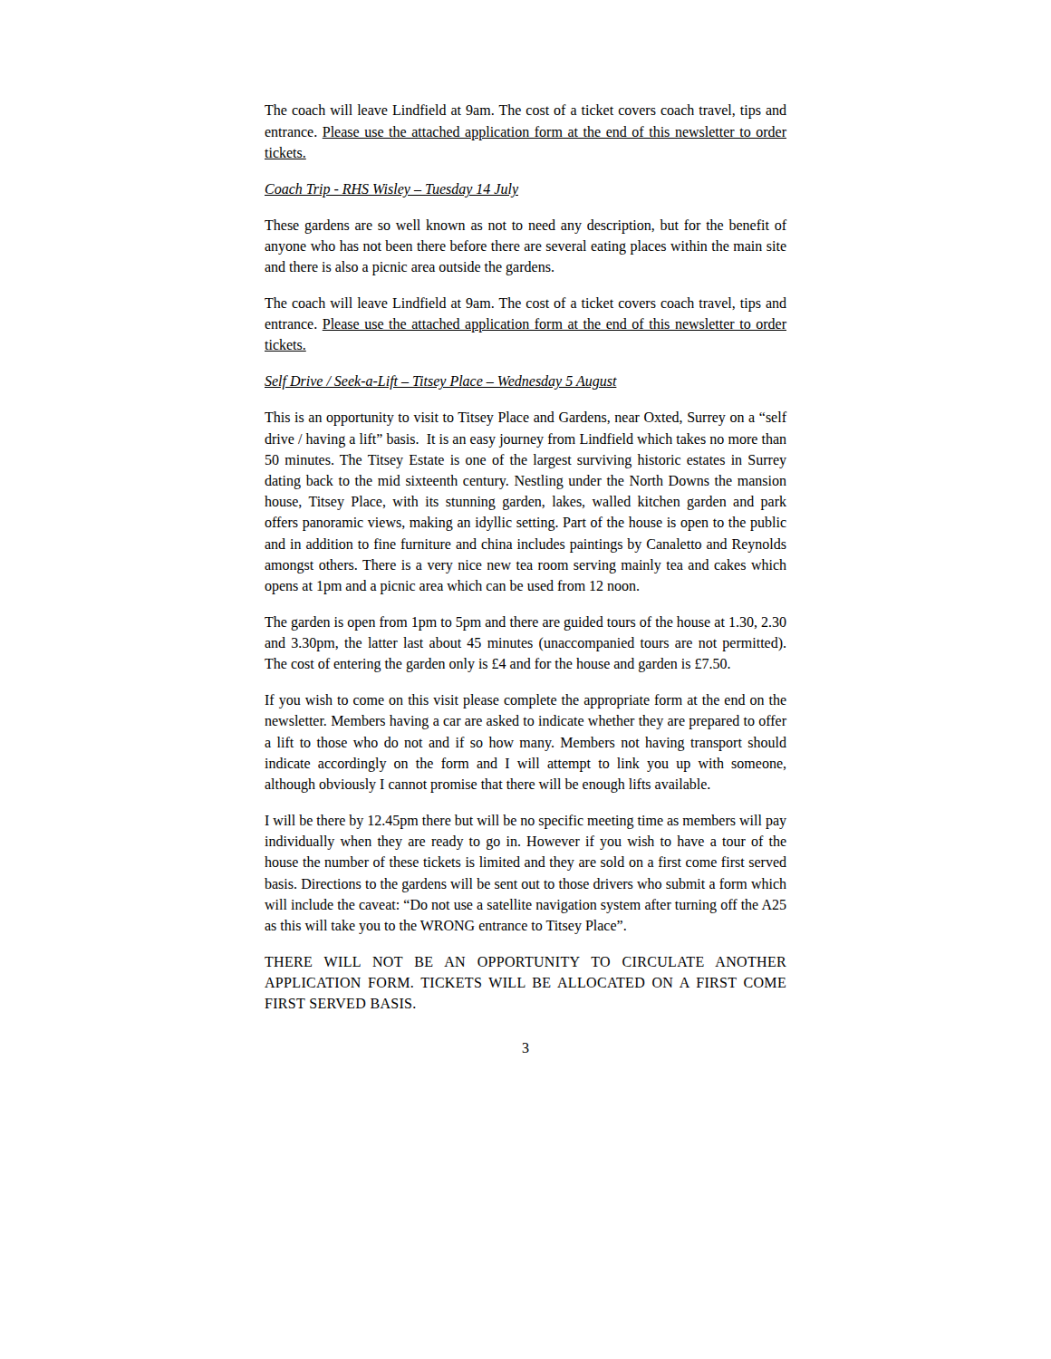The coach will leave Lindfield at 9am. The cost of a ticket covers coach travel, tips and entrance. Please use the attached application form at the end of this newsletter to order tickets.
Coach Trip - RHS Wisley – Tuesday 14 July
These gardens are so well known as not to need any description, but for the benefit of anyone who has not been there before there are several eating places within the main site and there is also a picnic area outside the gardens.
The coach will leave Lindfield at 9am. The cost of a ticket covers coach travel, tips and entrance. Please use the attached application form at the end of this newsletter to order tickets.
Self Drive / Seek-a-Lift – Titsey Place – Wednesday 5 August
This is an opportunity to visit to Titsey Place and Gardens, near Oxted, Surrey on a “self drive / having a lift” basis. It is an easy journey from Lindfield which takes no more than 50 minutes. The Titsey Estate is one of the largest surviving historic estates in Surrey dating back to the mid sixteenth century. Nestling under the North Downs the mansion house, Titsey Place, with its stunning garden, lakes, walled kitchen garden and park offers panoramic views, making an idyllic setting. Part of the house is open to the public and in addition to fine furniture and china includes paintings by Canaletto and Reynolds amongst others. There is a very nice new tea room serving mainly tea and cakes which opens at 1pm and a picnic area which can be used from 12 noon.
The garden is open from 1pm to 5pm and there are guided tours of the house at 1.30, 2.30 and 3.30pm, the latter last about 45 minutes (unaccompanied tours are not permitted). The cost of entering the garden only is £4 and for the house and garden is £7.50.
If you wish to come on this visit please complete the appropriate form at the end on the newsletter. Members having a car are asked to indicate whether they are prepared to offer a lift to those who do not and if so how many. Members not having transport should indicate accordingly on the form and I will attempt to link you up with someone, although obviously I cannot promise that there will be enough lifts available.
I will be there by 12.45pm there but will be no specific meeting time as members will pay individually when they are ready to go in. However if you wish to have a tour of the house the number of these tickets is limited and they are sold on a first come first served basis. Directions to the gardens will be sent out to those drivers who submit a form which will include the caveat: “Do not use a satellite navigation system after turning off the A25 as this will take you to the WRONG entrance to Titsey Place”.
THERE WILL NOT BE AN OPPORTUNITY TO CIRCULATE ANOTHER APPLICATION FORM. TICKETS WILL BE ALLOCATED ON A FIRST COME FIRST SERVED BASIS.
3